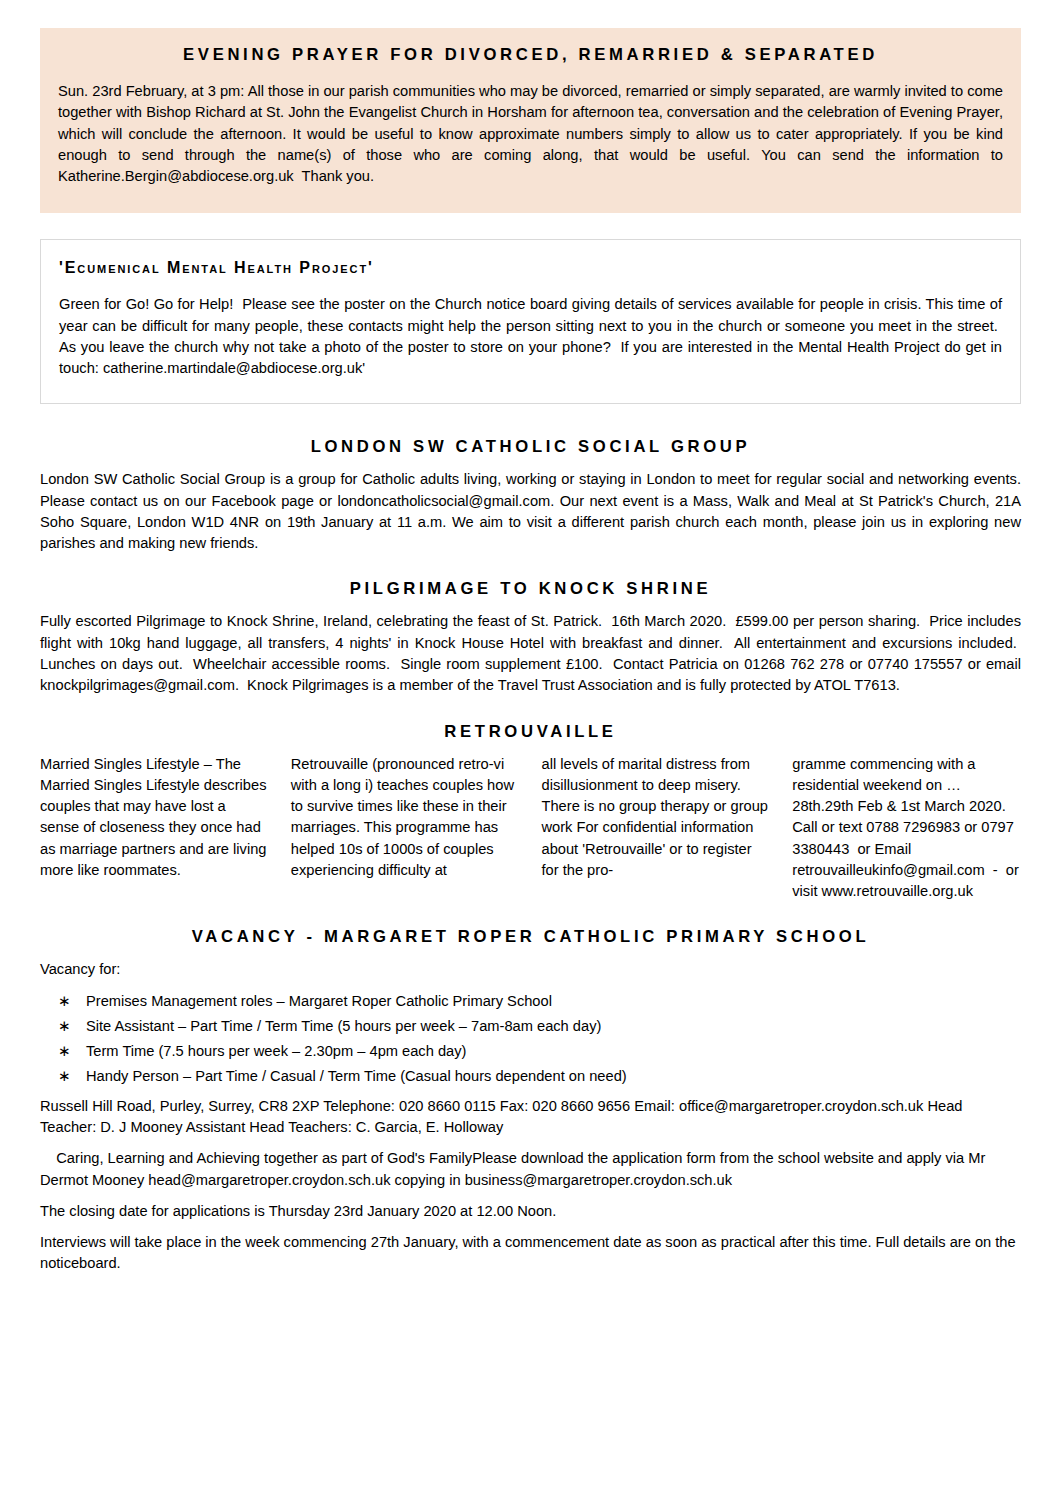Evening Prayer for Divorced, Remarried & Separated
Sun. 23rd February, at 3 pm: All those in our parish communities who may be divorced, remarried or simply separated, are warmly invited to come together with Bishop Richard at St. John the Evangelist Church in Horsham for afternoon tea, conversation and the celebration of Evening Prayer, which will conclude the afternoon. It would be useful to know approximate numbers simply to allow us to cater appropriately. If you be kind enough to send through the name(s) of those who are coming along, that would be useful. You can send the information to Katherine.Bergin@abdiocese.org.uk Thank you.
'Ecumenical Mental Health Project'
Green for Go! Go for Help! Please see the poster on the Church notice board giving details of services available for people in crisis. This time of year can be difficult for many people, these contacts might help the person sitting next to you in the church or someone you meet in the street. As you leave the church why not take a photo of the poster to store on your phone? If you are interested in the Mental Health Project do get in touch: catherine.martindale@abdiocese.org.uk'
London SW Catholic Social Group
London SW Catholic Social Group is a group for Catholic adults living, working or staying in London to meet for regular social and networking events. Please contact us on our Facebook page or londoncatholicsocial@gmail.com. Our next event is a Mass, Walk and Meal at St Patrick's Church, 21A Soho Square, London W1D 4NR on 19th January at 11 a.m. We aim to visit a different parish church each month, please join us in exploring new parishes and making new friends.
Pilgrimage to Knock Shrine
Fully escorted Pilgrimage to Knock Shrine, Ireland, celebrating the feast of St. Patrick. 16th March 2020. £599.00 per person sharing. Price includes flight with 10kg hand luggage, all transfers, 4 nights' in Knock House Hotel with breakfast and dinner. All entertainment and excursions included. Lunches on days out. Wheelchair accessible rooms. Single room supplement £100. Contact Patricia on 01268 762 278 or 07740 175557 or email knockpilgrimages@gmail.com. Knock Pilgrimages is a member of the Travel Trust Association and is fully protected by ATOL T7613.
Retrouvaille
Married Singles Lifestyle – The Married Singles Lifestyle describes couples that may have lost a sense of closeness they once had as marriage partners and are living more like roommates.
Retrouvaille (pronounced retro-vi with a long i) teaches couples how to survive times like these in their marriages. This programme has helped 10s of 1000s of couples experiencing difficulty at
all levels of marital distress from disillusionment to deep misery. There is no group therapy or group work For confidential information about 'Retrouvaille' or to register for the pro-
gramme commencing with a residential weekend on …28th.29th Feb & 1st March 2020. Call or text 0788 7296983 or 0797 3380443 or Email retrouvailleukinfo@gmail.com - or visit www.retrouvaille.org.uk
Vacancy - Margaret Roper Catholic Primary School
Vacancy for:
Premises Management roles – Margaret Roper Catholic Primary School
Site Assistant – Part Time / Term Time (5 hours per week – 7am-8am each day)
Term Time (7.5 hours per week – 2.30pm – 4pm each day)
Handy Person – Part Time / Casual / Term Time (Casual hours dependent on need)
Russell Hill Road, Purley, Surrey, CR8 2XP Telephone: 020 8660 0115 Fax: 020 8660 9656 Email: office@margaretroper.croydon.sch.uk Head Teacher: D. J Mooney Assistant Head Teachers: C. Garcia, E. Holloway
Caring, Learning and Achieving together as part of God's FamilyPlease download the application form from the school website and apply via Mr Dermot Mooney head@margaretroper.croydon.sch.uk copying in business@margaretroper.croydon.sch.uk
The closing date for applications is Thursday 23rd January 2020 at 12.00 Noon.
Interviews will take place in the week commencing 27th January, with a commencement date as soon as practical after this time. Full details are on the noticeboard.